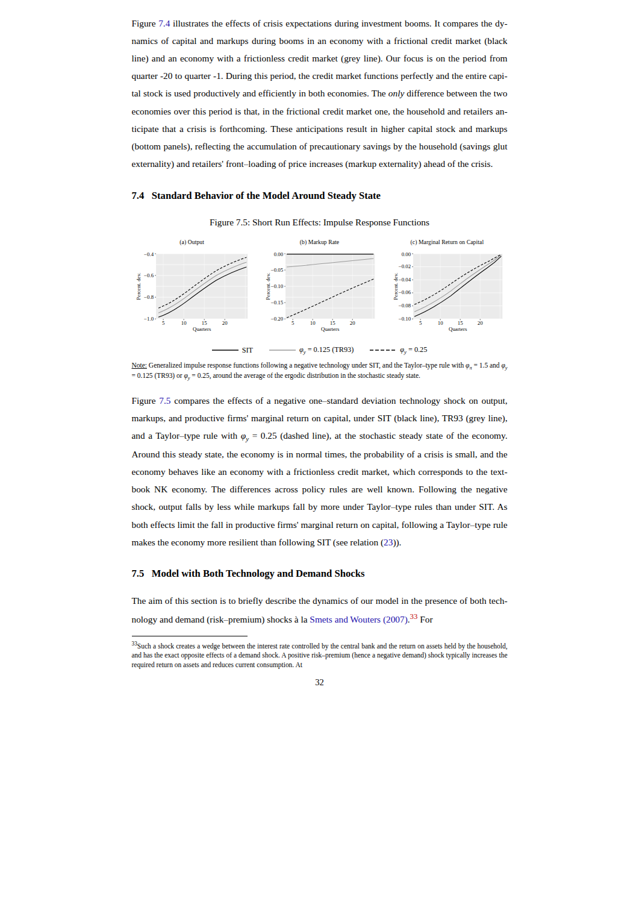Figure 7.4 illustrates the effects of crisis expectations during investment booms. It compares the dynamics of capital and markups during booms in an economy with a frictional credit market (black line) and an economy with a frictionless credit market (grey line). Our focus is on the period from quarter -20 to quarter -1. During this period, the credit market functions perfectly and the entire capital stock is used productively and efficiently in both economies. The only difference between the two economies over this period is that, in the frictional credit market one, the household and retailers anticipate that a crisis is forthcoming. These anticipations result in higher capital stock and markups (bottom panels), reflecting the accumulation of precautionary savings by the household (savings glut externality) and retailers' front–loading of price increases (markup externality) ahead of the crisis.
7.4 Standard Behavior of the Model Around Steady State
Figure 7.5: Short Run Effects: Impulse Response Functions
(a) Output
−1.0 −0.8 −0.6 −0.4 Percent. dev. 5 10 15 20 Quarters
(b) Markup Rate
−0.20 −0.15 −0.10 −0.05 0.00 Percent. dev. 5 10 15 20 Quarters
(c) Marginal Return on Capital
−0.10 −0.08 −0.06 −0.04 −0.02 0.00 Percent. dev. 5 10 15 20 Quarters
SIT
φy = 0.125 (TR93)
φy = 0.25
Note: Generalized impulse response functions following a negative technology under SIT, and the Taylor–type rule with φπ = 1.5 and φy = 0.125 (TR93) or φy = 0.25, around the average of the ergodic distribution in the stochastic steady state.
Figure 7.5 compares the effects of a negative one–standard deviation technology shock on output, markups, and productive firms' marginal return on capital, under SIT (black line), TR93 (grey line), and a Taylor–type rule with φy = 0.25 (dashed line), at the stochastic steady state of the economy. Around this steady state, the economy is in normal times, the probability of a crisis is small, and the economy behaves like an economy with a frictionless credit market, which corresponds to the textbook NK economy. The differences across policy rules are well known. Following the negative shock, output falls by less while markups fall by more under Taylor–type rules than under SIT. As both effects limit the fall in productive firms' marginal return on capital, following a Taylor–type rule makes the economy more resilient than following SIT (see relation (23)).
7.5 Model with Both Technology and Demand Shocks
The aim of this section is to briefly describe the dynamics of our model in the presence of both technology and demand (risk–premium) shocks à la Smets and Wouters (2007).33 For
33Such a shock creates a wedge between the interest rate controlled by the central bank and the return on assets held by the household, and has the exact opposite effects of a demand shock. A positive risk–premium (hence a negative demand) shock typically increases the required return on assets and reduces current consumption. At
32